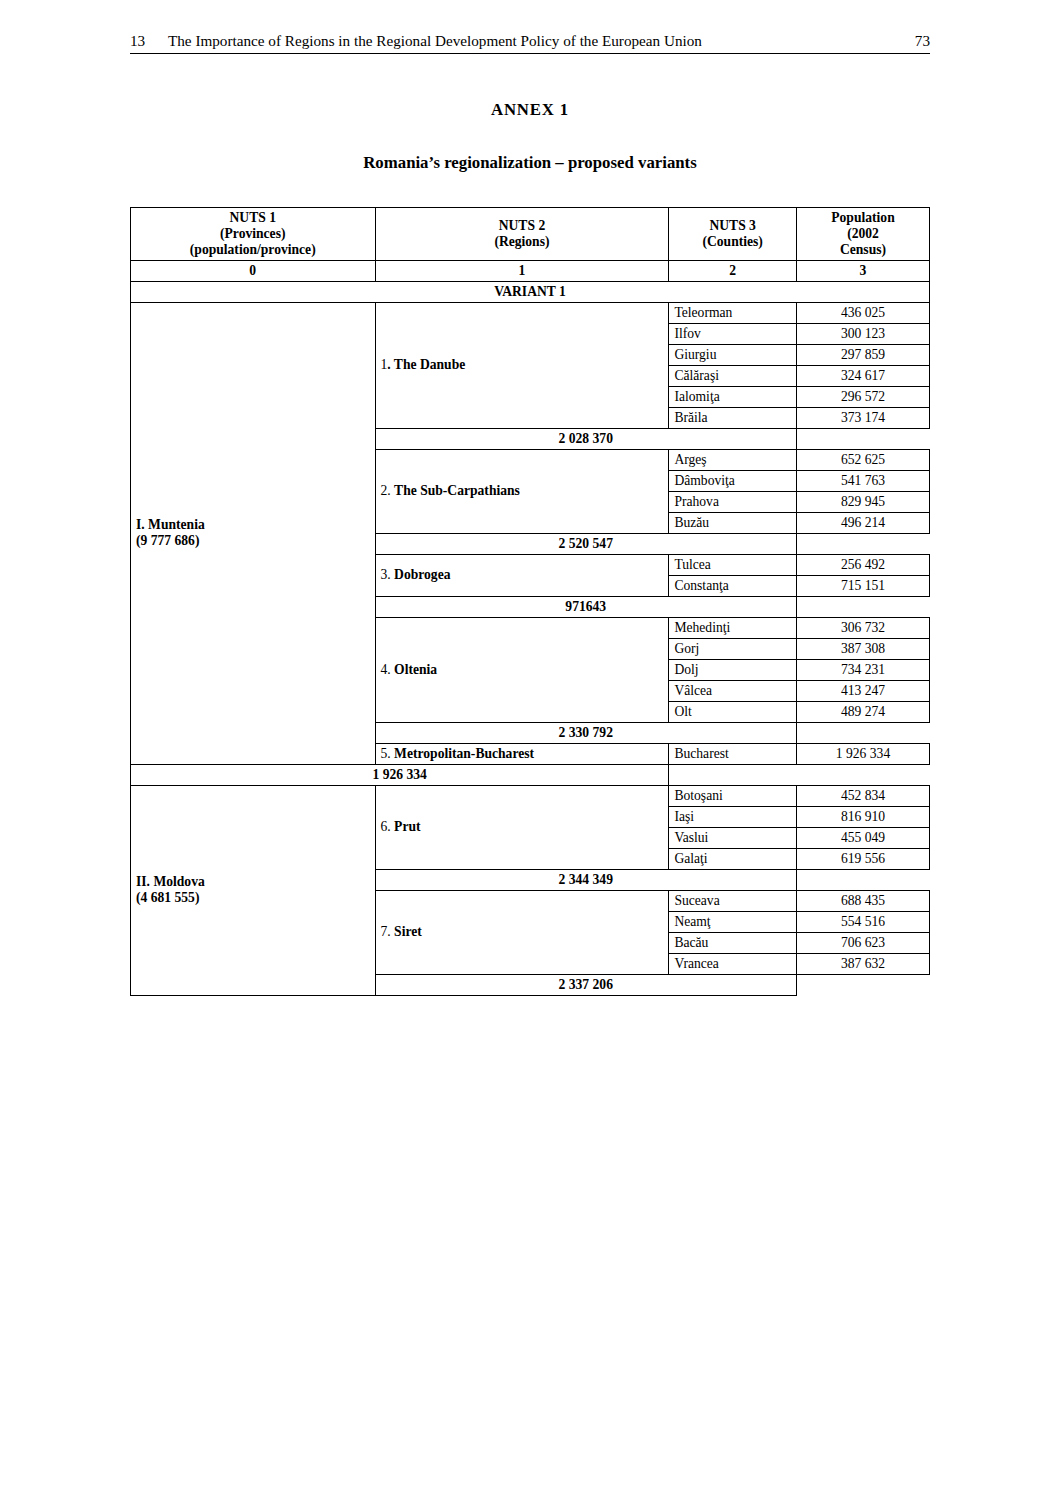13 The Importance of Regions in the Regional Development Policy of the European Union 73
ANNEX 1
Romania’s regionalization – proposed variants
| NUTS 1 (Provinces) (population/province) | NUTS 2 (Regions) | NUTS 3 (Counties) | Population (2002 Census) |
| --- | --- | --- | --- |
| 0 | 1 | 2 | 3 |
| VARIANT 1 |
| I. Muntenia (9 777 686) | 1 . The Danube | Teleorman | 436 025 |
| Ilfov | 300 123 |
| Giurgiu | 297 859 |
| Călăraşi | 324 617 |
| Ialomiţa | 296 572 |
| Brăila | 373 174 |
| 2 028 370 |
| 2. The Sub-Carpathians | Argeş | 652 625 |
| Dâmboviţa | 541 763 |
| Prahova | 829 945 |
| Buzău | 496 214 |
| 2 520 547 |
| 3. Dobrogea | Tulcea | 256 492 |
| Constanţa | 715 151 |
| 971643 |
| 4. Oltenia | Mehedinţi | 306 732 |
| Gorj | 387 308 |
| Dolj | 734 231 |
| Vâlcea | 413 247 |
| Olt | 489 274 |
| 2 330 792 |
| 5. Metropolitan-Bucharest | Bucharest | 1 926 334 |
| 1 926 334 |
| II. Moldova (4 681 555) | 6. Prut | Botoşani | 452 834 |
| Iaşi | 816 910 |
| Vaslui | 455 049 |
| Galaţi | 619 556 |
| 2 344 349 |
| 7. Siret | Suceava | 688 435 |
| Neamţ | 554 516 |
| Bacău | 706 623 |
| Vrancea | 387 632 |
| 2 337 206 |